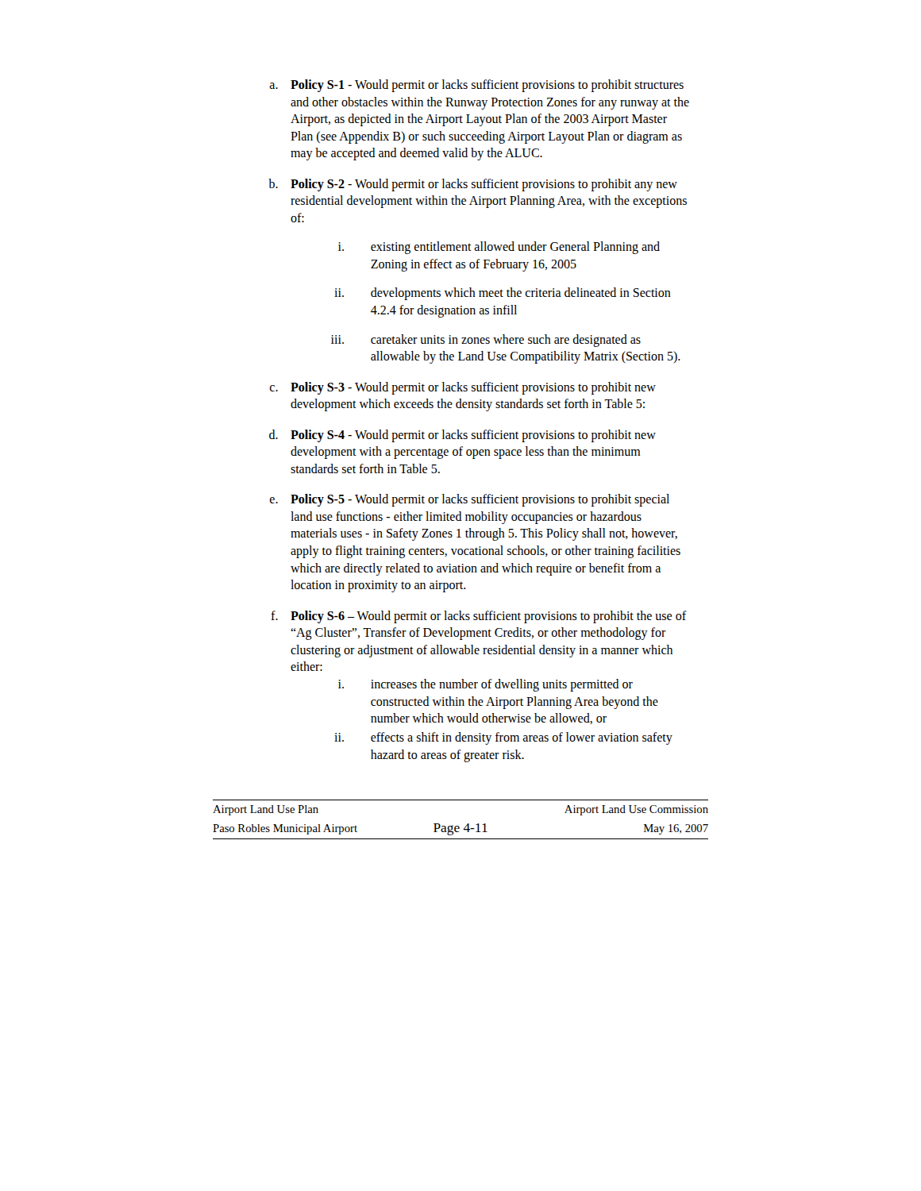Policy S-1 - Would permit or lacks sufficient provisions to prohibit structures and other obstacles within the Runway Protection Zones for any runway at the Airport, as depicted in the Airport Layout Plan of the 2003 Airport Master Plan (see Appendix B) or such succeeding Airport Layout Plan or diagram as may be accepted and deemed valid by the ALUC.
Policy S-2 - Would permit or lacks sufficient provisions to prohibit any new residential development within the Airport Planning Area, with the exceptions of:
existing entitlement allowed under General Planning and Zoning in effect as of February 16, 2005
developments which meet the criteria delineated in Section 4.2.4 for designation as infill
caretaker units in zones where such are designated as allowable by the Land Use Compatibility Matrix (Section 5).
Policy S-3 - Would permit or lacks sufficient provisions to prohibit new development which exceeds the density standards set forth in Table 5:
Policy S-4 - Would permit or lacks sufficient provisions to prohibit new development with a percentage of open space less than the minimum standards set forth in Table 5.
Policy S-5 - Would permit or lacks sufficient provisions to prohibit special land use functions - either limited mobility occupancies or hazardous materials uses - in Safety Zones 1 through 5. This Policy shall not, however, apply to flight training centers, vocational schools, or other training facilities which are directly related to aviation and which require or benefit from a location in proximity to an airport.
Policy S-6 – Would permit or lacks sufficient provisions to prohibit the use of “Ag Cluster”, Transfer of Development Credits, or other methodology for clustering or adjustment of allowable residential density in a manner which either:
increases the number of dwelling units permitted or constructed within the Airport Planning Area beyond the number which would otherwise be allowed, or
effects a shift in density from areas of lower aviation safety hazard to areas of greater risk.
Airport Land Use Plan
Airport Land Use Commission
Paso Robles Municipal Airport
Page 4-11
May 16, 2007